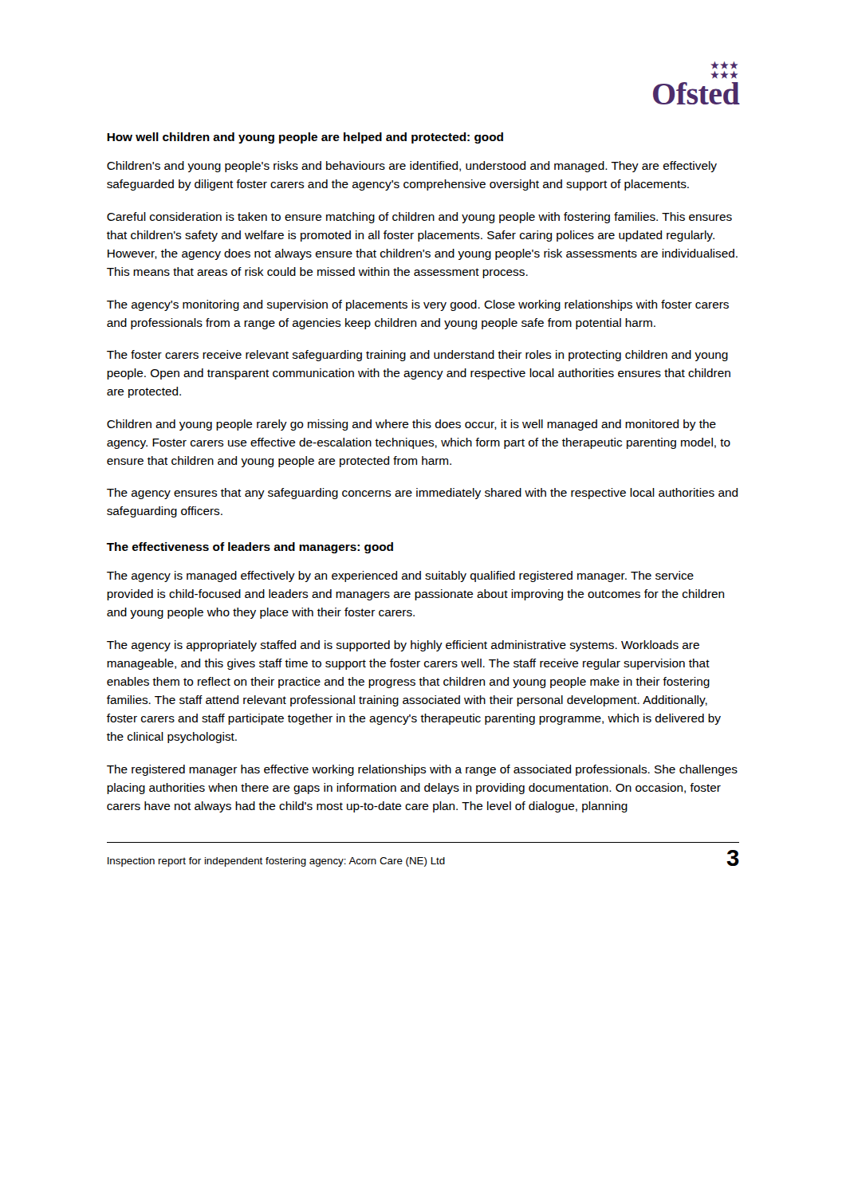★★★
★★★ Ofsted
How well children and young people are helped and protected: good
Children's and young people's risks and behaviours are identified, understood and managed. They are effectively safeguarded by diligent foster carers and the agency's comprehensive oversight and support of placements.
Careful consideration is taken to ensure matching of children and young people with fostering families. This ensures that children's safety and welfare is promoted in all foster placements. Safer caring polices are updated regularly. However, the agency does not always ensure that children's and young people's risk assessments are individualised. This means that areas of risk could be missed within the assessment process.
The agency's monitoring and supervision of placements is very good. Close working relationships with foster carers and professionals from a range of agencies keep children and young people safe from potential harm.
The foster carers receive relevant safeguarding training and understand their roles in protecting children and young people. Open and transparent communication with the agency and respective local authorities ensures that children are protected.
Children and young people rarely go missing and where this does occur, it is well managed and monitored by the agency. Foster carers use effective de-escalation techniques, which form part of the therapeutic parenting model, to ensure that children and young people are protected from harm.
The agency ensures that any safeguarding concerns are immediately shared with the respective local authorities and safeguarding officers.
The effectiveness of leaders and managers: good
The agency is managed effectively by an experienced and suitably qualified registered manager. The service provided is child-focused and leaders and managers are passionate about improving the outcomes for the children and young people who they place with their foster carers.
The agency is appropriately staffed and is supported by highly efficient administrative systems. Workloads are manageable, and this gives staff time to support the foster carers well. The staff receive regular supervision that enables them to reflect on their practice and the progress that children and young people make in their fostering families. The staff attend relevant professional training associated with their personal development. Additionally, foster carers and staff participate together in the agency's therapeutic parenting programme, which is delivered by the clinical psychologist.
The registered manager has effective working relationships with a range of associated professionals. She challenges placing authorities when there are gaps in information and delays in providing documentation. On occasion, foster carers have not always had the child's most up-to-date care plan. The level of dialogue, planning
Inspection report for independent fostering agency: Acorn Care (NE) Ltd
3